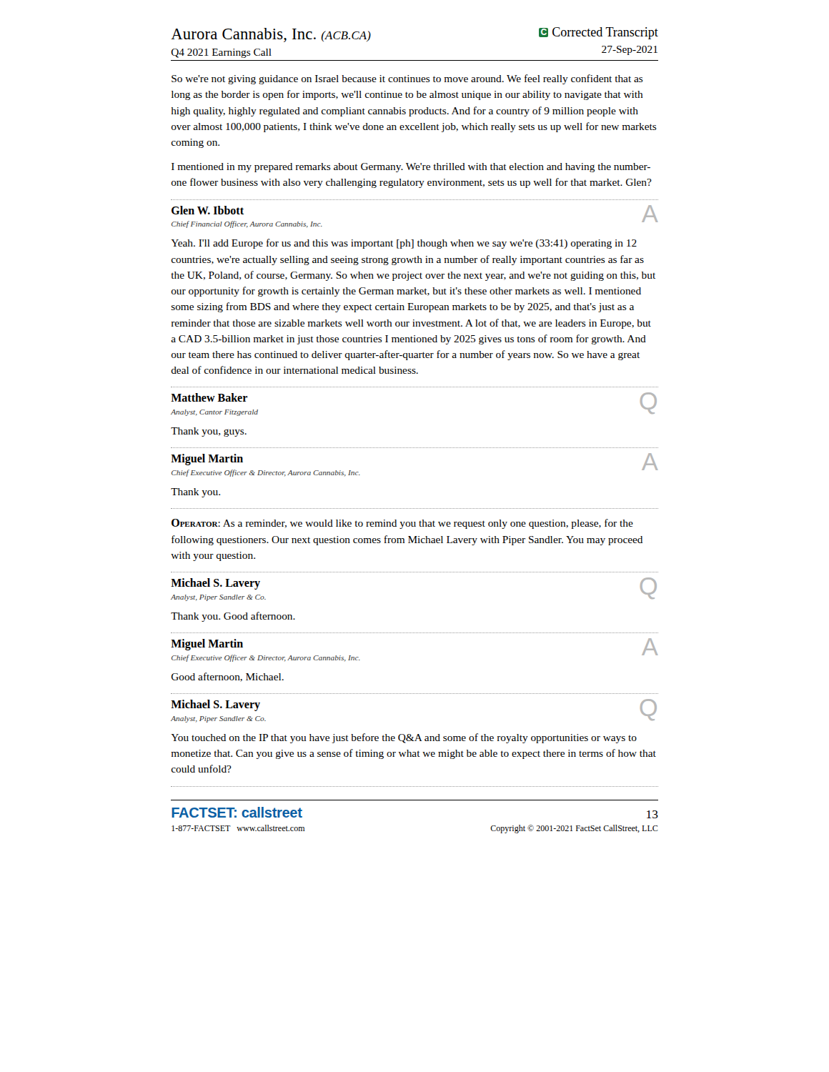Aurora Cannabis, Inc. (ACB.CA)
Q4 2021 Earnings Call
CCorrected Transcript
27-Sep-2021
So we're not giving guidance on Israel because it continues to move around. We feel really confident that as long as the border is open for imports, we'll continue to be almost unique in our ability to navigate that with high quality, highly regulated and compliant cannabis products. And for a country of 9 million people with over almost 100,000 patients, I think we've done an excellent job, which really sets us up well for new markets coming on.
I mentioned in my prepared remarks about Germany. We're thrilled with that election and having the number-one flower business with also very challenging regulatory environment, sets us up well for that market. Glen?
Glen W. Ibbott
Chief Financial Officer, Aurora Cannabis, Inc.
A
Yeah. I'll add Europe for us and this was important [ph] though when we say we're (33:41) operating in 12 countries, we're actually selling and seeing strong growth in a number of really important countries as far as the UK, Poland, of course, Germany. So when we project over the next year, and we're not guiding on this, but our opportunity for growth is certainly the German market, but it's these other markets as well. I mentioned some sizing from BDS and where they expect certain European markets to be by 2025, and that's just as a reminder that those are sizable markets well worth our investment. A lot of that, we are leaders in Europe, but a CAD 3.5-billion market in just those countries I mentioned by 2025 gives us tons of room for growth. And our team there has continued to deliver quarter-after-quarter for a number of years now. So we have a great deal of confidence in our international medical business.
Matthew Baker
Analyst, Cantor Fitzgerald
Q
Thank you, guys.
Miguel Martin
Chief Executive Officer & Director, Aurora Cannabis, Inc.
A
Thank you.
Operator: As a reminder, we would like to remind you that we request only one question, please, for the following questioners. Our next question comes from Michael Lavery with Piper Sandler. You may proceed with your question.
Michael S. Lavery
Analyst, Piper Sandler & Co.
Q
Thank you. Good afternoon.
Miguel Martin
Chief Executive Officer & Director, Aurora Cannabis, Inc.
A
Good afternoon, Michael.
Michael S. Lavery
Analyst, Piper Sandler & Co.
Q
You touched on the IP that you have just before the Q&A and some of the royalty opportunities or ways to monetize that. Can you give us a sense of timing or what we might be able to expect there in terms of how that could unfold?
FACTSET: callstreet
1-877-FACTSET www.callstreet.com
13
Copyright © 2001-2021 FactSet CallStreet, LLC